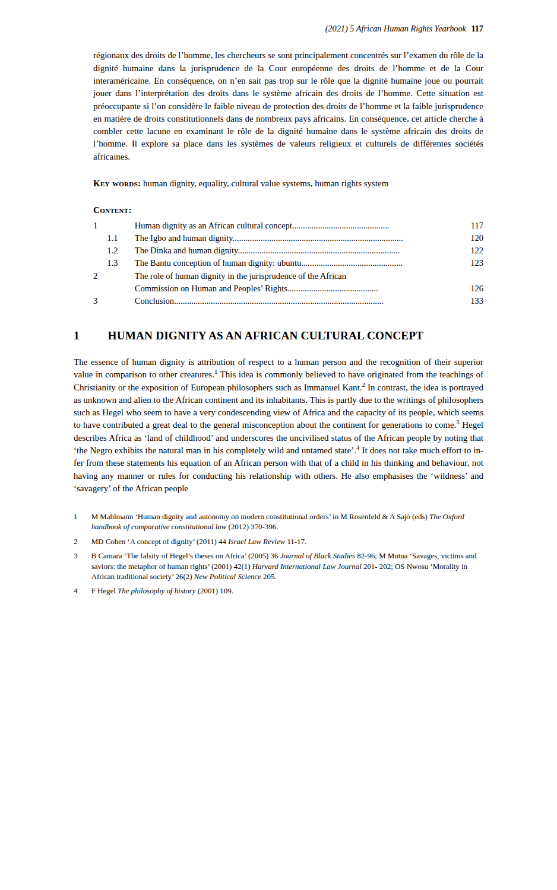(2021) 5 African Human Rights Yearbook 117
régionaux des droits de l’homme, les chercheurs se sont principalement concentrés sur l’examen du rôle de la dignité humaine dans la jurisprudence de la Cour européenne des droits de l’homme et de la Cour interaméricaine. En conséquence, on n’en sait pas trop sur le rôle que la dignité humaine joue ou pourrait jouer dans l’interprétation des droits dans le système africain des droits de l’homme. Cette situation est préoccupante si l’on considère le faible niveau de protection des droits de l’homme et la faible jurisprudence en matière de droits constitutionnels dans de nombreux pays africains. En conséquence, cet article cherche à combler cette lacune en examinant le rôle de la dignité humaine dans le système africain des droits de l’homme. Il explore sa place dans les systèmes de valeurs religieux et culturels de différentes sociétés africaines.
Key words: human dignity, equality, cultural value systems, human rights system
Content:
| 1 | | Human dignity as an African cultural concept ............................................. | 117 |
| | 1.1 | The Igbo and human dignity ............................................................................... | 120 |
| | 1.2 | The Dinka and human dignity ........................................................................... | 122 |
| | 1.3 | The Bantu conception of human dignity: ubuntu ............................................... | 123 |
| 2 | | The role of human dignity in the jurisprudence of the African | |
| | | Commission on Human and Peoples’ Rights .......................................... | 126 |
| 3 | | Conclusion ................................................................................................. | 133 |
1 Human dignity as an African cultural concept
The essence of human dignity is attribution of respect to a human person and the recognition of their superior value in comparison to other creatures.1 This idea is commonly believed to have originated from the teachings of Christianity or the exposition of European philosophers such as Immanuel Kant.2 In contrast, the idea is portrayed as unknown and alien to the African continent and its inhabitants. This is partly due to the writings of philosophers such as Hegel who seem to have a very condescending view of Africa and the capacity of its people, which seems to have contributed a great deal to the general misconception about the continent for generations to come.3 Hegel describes Africa as ‘land of childhood’ and underscores the uncivilised status of the African people by noting that ‘the Negro exhibits the natural man in his completely wild and untamed state’.4 It does not take much effort to infer from these statements his equation of an African person with that of a child in his thinking and behaviour, not having any manner or rules for conducting his relationship with others. He also emphasises the ‘wildness’ and ‘savagery’ of the African people
1 M Mahlmann ‘Human dignity and autonomy on modern constitutional orders’ in M Rosenfeld & A Sajó (eds) The Oxford handbook of comparative constitutional law (2012) 370-396.
2 MD Cohen ‘A concept of dignity’ (2011) 44 Israel Law Review 11-17.
3 B Camara ‘The falsity of Hegel’s theses on Africa’ (2005) 36 Journal of Black Studies 82-96; M Mutua ‘Savages, victims and saviors: the metaphor of human rights’ (2001) 42(1) Harvard International Law Journal 201- 202; OS Nwosu ‘Morality in African traditional society’ 26(2) New Political Science 205.
4 F Hegel The philosophy of history (2001) 109.